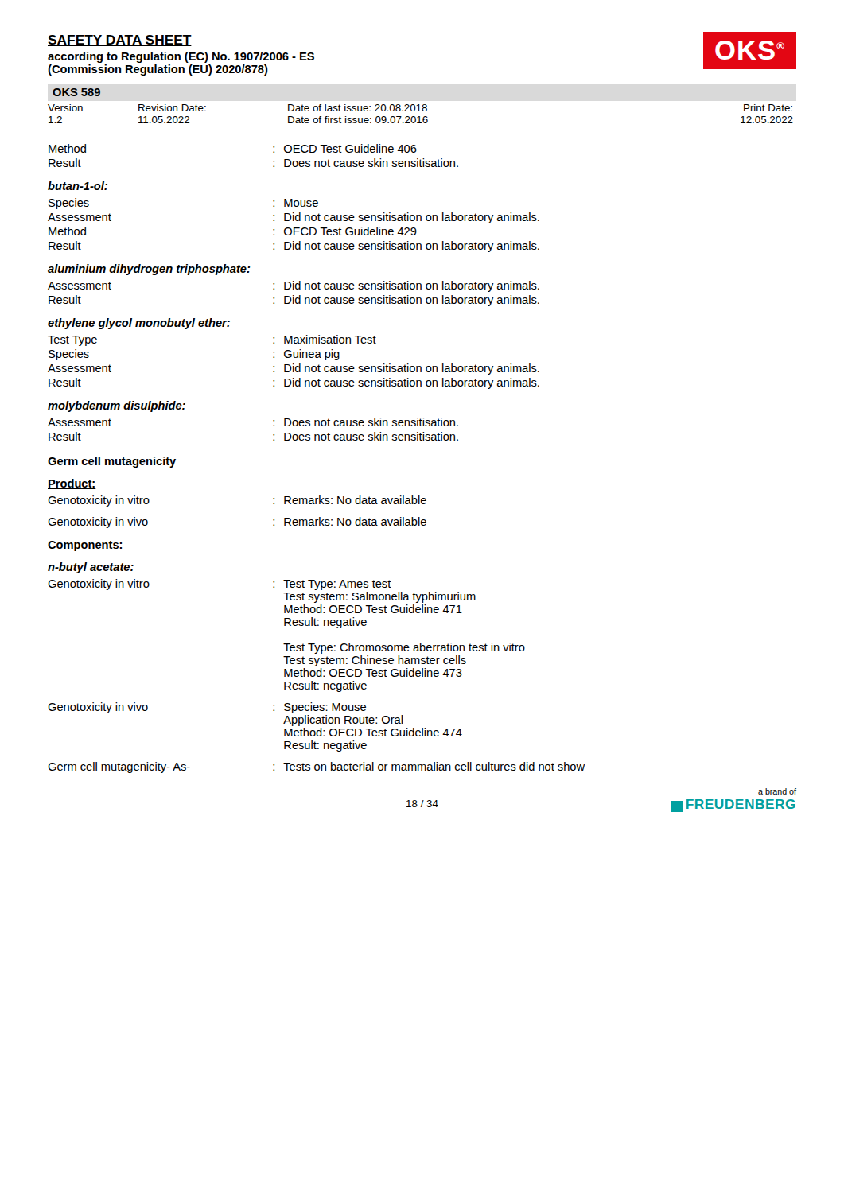OKS®
SAFETY DATA SHEET
according to Regulation (EC) No. 1907/2006 - ES
(Commission Regulation (EU) 2020/878)
OKS 589
| Version 1.2 | Revision Date: 11.05.2022 | Date of last issue: 20.08.2018 Date of first issue: 09.07.2016 | Print Date: 12.05.2022 |
| Method | : | OECD Test Guideline 406 |
| Result | : | Does not cause skin sensitisation. |
butan-1-ol:
| Species | : | Mouse |
| Assessment | : | Did not cause sensitisation on laboratory animals. |
| Method | : | OECD Test Guideline 429 |
| Result | : | Did not cause sensitisation on laboratory animals. |
aluminium dihydrogen triphosphate:
| Assessment | : | Did not cause sensitisation on laboratory animals. |
| Result | : | Did not cause sensitisation on laboratory animals. |
ethylene glycol monobutyl ether:
| Test Type | : | Maximisation Test |
| Species | : | Guinea pig |
| Assessment | : | Did not cause sensitisation on laboratory animals. |
| Result | : | Did not cause sensitisation on laboratory animals. |
molybdenum disulphide:
| Assessment | : | Does not cause skin sensitisation. |
| Result | : | Does not cause skin sensitisation. |
Germ cell mutagenicity
Product:
| Genotoxicity in vitro | : | Remarks: No data available |
| Genotoxicity in vivo | : | Remarks: No data available |
Components:
n-butyl acetate:
| Genotoxicity in vitro | : | Test Type: Ames test Test system: Salmonella typhimurium Method: OECD Test Guideline 471 Result: negative Test Type: Chromosome aberration test in vitro Test system: Chinese hamster cells Method: OECD Test Guideline 473 Result: negative |
| Genotoxicity in vivo | : | Species: Mouse Application Route: Oral Method: OECD Test Guideline 474 Result: negative |
| Germ cell mutagenicity- As- | : | Tests on bacterial or mammalian cell cultures did not show |
18 / 34
a brand of
FREUDENBERG